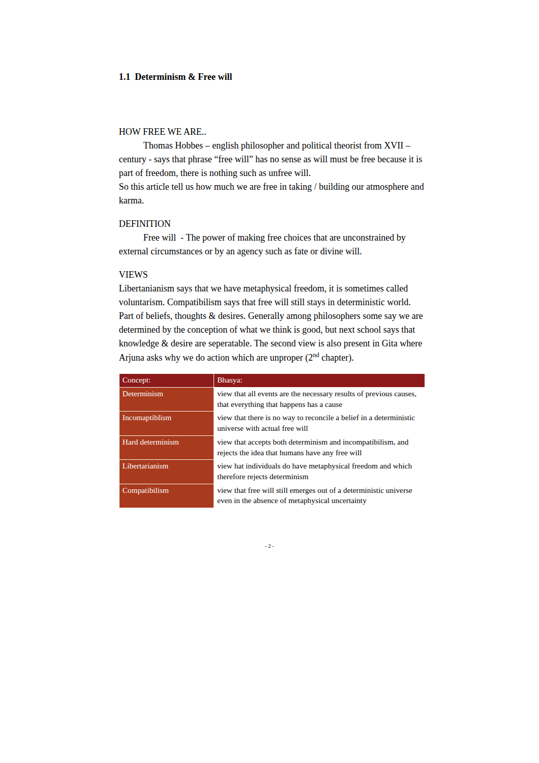1.1 Determinism & Free will
HOW FREE WE ARE..
Thomas Hobbes – english philosopher and political theorist from XVII – century - says that phrase “free will” has no sense as will must be free because it is part of freedom, there is nothing such as unfree will.
So this article tell us how much we are free in taking / building our atmosphere and karma.
DEFINITION
Free will - The power of making free choices that are unconstrained by external circumstances or by an agency such as fate or divine will.
VIEWS
Libertanianism says that we have metaphysical freedom, it is sometimes called voluntarism. Compatibilism says that free will still stays in deterministic world. Part of beliefs, thoughts & desires. Generally among philosophers some say we are determined by the conception of what we think is good, but next school says that knowledge & desire are seperatable. The second view is also present in Gita where Arjuna asks why we do action which are unproper (2nd chapter).
| Concept: | Bhasya: |
| Determinism | view that all events are the necessary results of previous causes, that everything that happens has a cause |
| Incomaptiblism | view that there is no way to reconcile a belief in a deterministic universe with actual free will |
| Hard determinism | view that accepts both determinism and incompatibilism, and rejects the idea that humans have any free will |
| Libertarianism | view hat individuals do have metaphysical freedom and which therefore rejects determinism |
| Compatibilism | view that free will still emerges out of a deterministic universe even in the absence of metaphysical uncertainty |
- 2 -